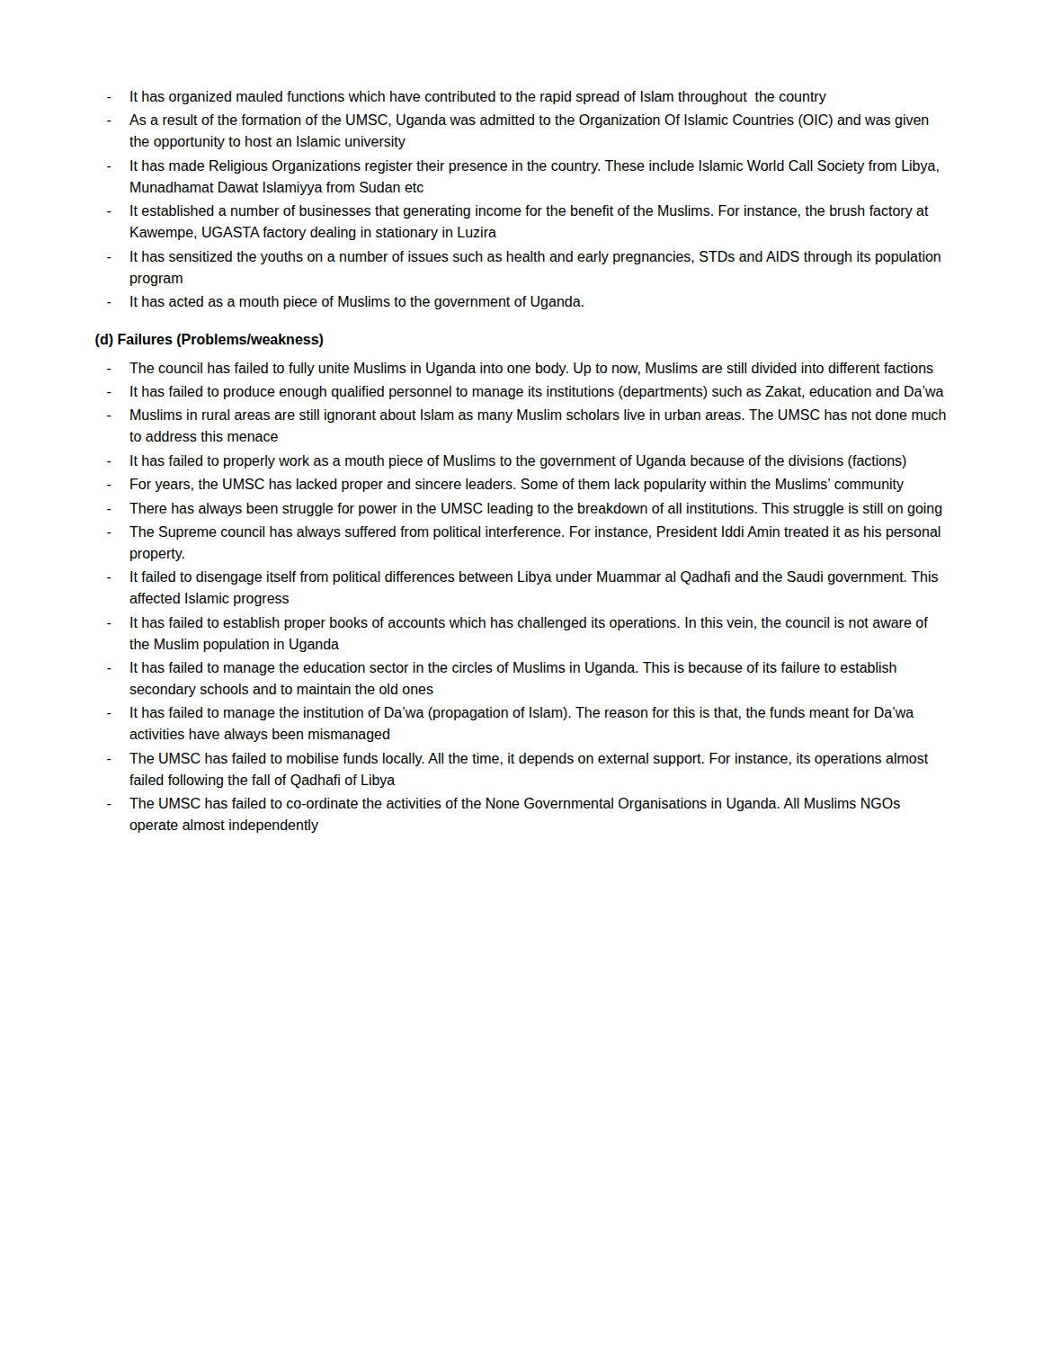It has organized mauled functions which have contributed to the rapid spread of Islam throughout the country
As a result of the formation of the UMSC, Uganda was admitted to the Organization Of Islamic Countries (OIC) and was given the opportunity to host an Islamic university
It has made Religious Organizations register their presence in the country. These include Islamic World Call Society from Libya, Munadhamat Dawat Islamiyya from Sudan etc
It established a number of businesses that generating income for the benefit of the Muslims. For instance, the brush factory at Kawempe, UGASTA factory dealing in stationary in Luzira
It has sensitized the youths on a number of issues such as health and early pregnancies, STDs and AIDS through its population program
It has acted as a mouth piece of Muslims to the government of Uganda.
(d) Failures (Problems/weakness)
The council has failed to fully unite Muslims in Uganda into one body. Up to now, Muslims are still divided into different factions
It has failed to produce enough qualified personnel to manage its institutions (departments) such as Zakat, education and Da’wa
Muslims in rural areas are still ignorant about Islam as many Muslim scholars live in urban areas. The UMSC has not done much to address this menace
It has failed to properly work as a mouth piece of Muslims to the government of Uganda because of the divisions (factions)
For years, the UMSC has lacked proper and sincere leaders. Some of them lack popularity within the Muslims’ community
There has always been struggle for power in the UMSC leading to the breakdown of all institutions. This struggle is still on going
The Supreme council has always suffered from political interference. For instance, President Iddi Amin treated it as his personal property.
It failed to disengage itself from political differences between Libya under Muammar al Qadhafi and the Saudi government. This affected Islamic progress
It has failed to establish proper books of accounts which has challenged its operations. In this vein, the council is not aware of the Muslim population in Uganda
It has failed to manage the education sector in the circles of Muslims in Uganda. This is because of its failure to establish secondary schools and to maintain the old ones
It has failed to manage the institution of Da’wa (propagation of Islam). The reason for this is that, the funds meant for Da’wa activities have always been mismanaged
The UMSC has failed to mobilise funds locally. All the time, it depends on external support. For instance, its operations almost failed following the fall of Qadhafi of Libya
The UMSC has failed to co-ordinate the activities of the None Governmental Organisations in Uganda. All Muslims NGOs operate almost independently